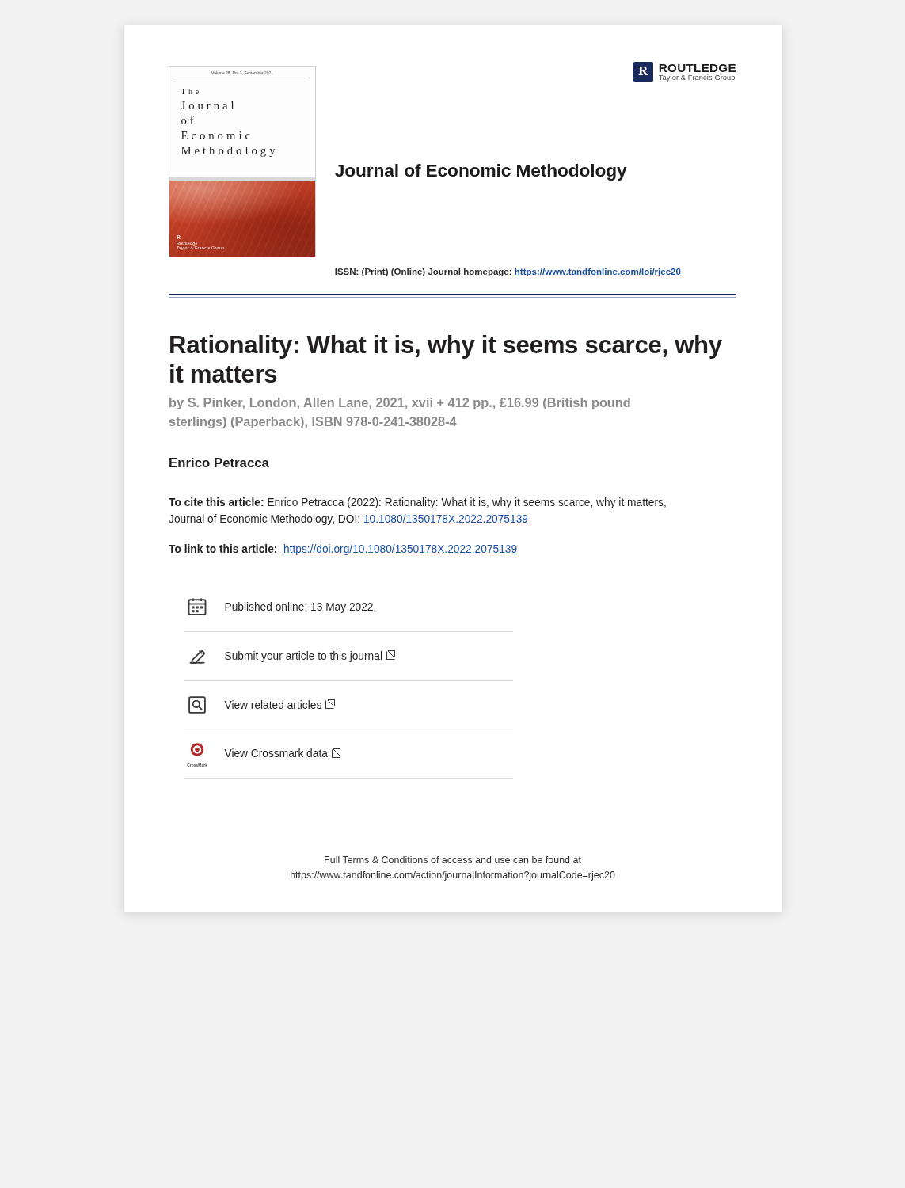Volume 28, No. 3, September 2021
T h e J o u r n a l o f E c o n o m i c M e t h o d o l o g y
RRoutledge
Taylor & Francis Group
Journal of Economic Methodology
R
ROUTLEDGE
Taylor & Francis Group
ISSN: (Print) (Online) Journal homepage: https://www.tandfonline.com/loi/rjec20
Rationality: What it is, why it seems scarce, why it matters
by S. Pinker, London, Allen Lane, 2021, xvii + 412 pp., £16.99 (British pound sterlings) (Paperback), ISBN 978-0-241-38028-4
Enrico Petracca
To cite this article: Enrico Petracca (2022): Rationality: What it is, why it seems scarce, why it matters, Journal of Economic Methodology, DOI: 10.1080/1350178X.2022.2075139
To link to this article: https://doi.org/10.1080/1350178X.2022.2075139
Published online: 13 May 2022.
Submit your article to this journal
View related articles
CrossMark View Crossmark data
Full Terms & Conditions of access and use can be found at
https://www.tandfonline.com/action/journalInformation?journalCode=rjec20